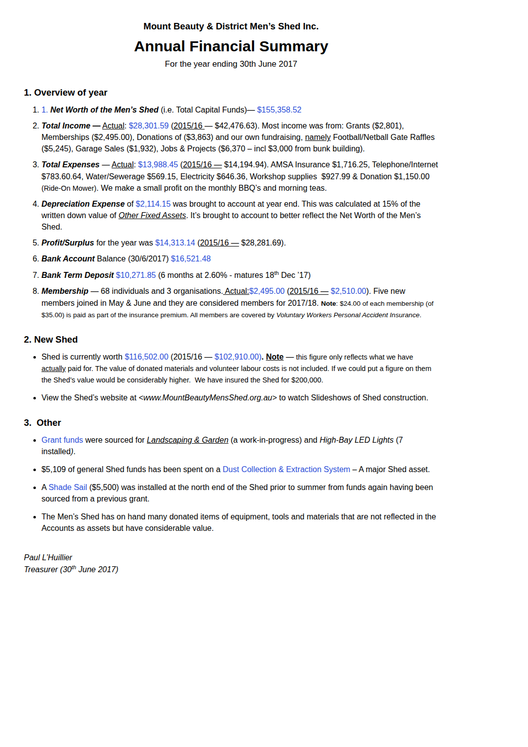Mount Beauty & District Men’s Shed Inc.
Annual Financial Summary
For the year ending 30th June 2017
1. Overview of year
1. Net Worth of the Men’s Shed (i.e. Total Capital Funds)— $155,358.52
Total Income — Actual: $28,301.59 (2015/16 — $42,476.63). Most income was from: Grants ($2,801), Memberships ($2,495.00), Donations of ($3,863) and our own fundraising, namely Football/Netball Gate Raffles ($5,245), Garage Sales ($1,932), Jobs & Projects ($6,370 – incl $3,000 from bunk building).
Total Expenses — Actual: $13,988.45 (2015/16 — $14,194.94). AMSA Insurance $1,716.25, Telephone/Internet $783.60.64, Water/Sewerage $569.15, Electricity $646.36, Workshop supplies $927.99 & Donation $1,150.00 (Ride-On Mower). We make a small profit on the monthly BBQ’s and morning teas.
Depreciation Expense of $2,114.15 was brought to account at year end. This was calculated at 15% of the written down value of Other Fixed Assets. It’s brought to account to better reflect the Net Worth of the Men’s Shed.
Profit/Surplus for the year was $14,313.14 (2015/16 — $28,281.69).
Bank Account Balance (30/6/2017) $16,521.48
Bank Term Deposit $10,271.85 (6 months at 2.60% - matures 18th Dec ’17)
Membership — 68 individuals and 3 organisations. Actual:$2,495.00 (2015/16 — $2,510.00). Five new members joined in May & June and they are considered members for 2017/18. Note: $24.00 of each membership (of $35.00) is paid as part of the insurance premium. All members are covered by Voluntary Workers Personal Accident Insurance.
2. New Shed
Shed is currently worth $116,502.00 (2015/16 — $102,910.00). Note — this figure only reflects what we have actually paid for. The value of donated materials and volunteer labour costs is not included. If we could put a figure on them the Shed’s value would be considerably higher. We have insured the Shed for $200,000.
View the Shed’s website at <www.MountBeautyMensShed.org.au> to watch Slideshows of Shed construction.
3. Other
Grant funds were sourced for Landscaping & Garden (a work-in-progress) and High-Bay LED Lights (7 installed).
$5,109 of general Shed funds has been spent on a Dust Collection & Extraction System – A major Shed asset.
A Shade Sail ($5,500) was installed at the north end of the Shed prior to summer from funds again having been sourced from a previous grant.
The Men’s Shed has on hand many donated items of equipment, tools and materials that are not reflected in the Accounts as assets but have considerable value.
Paul L’Huillier
Treasurer (30th June 2017)